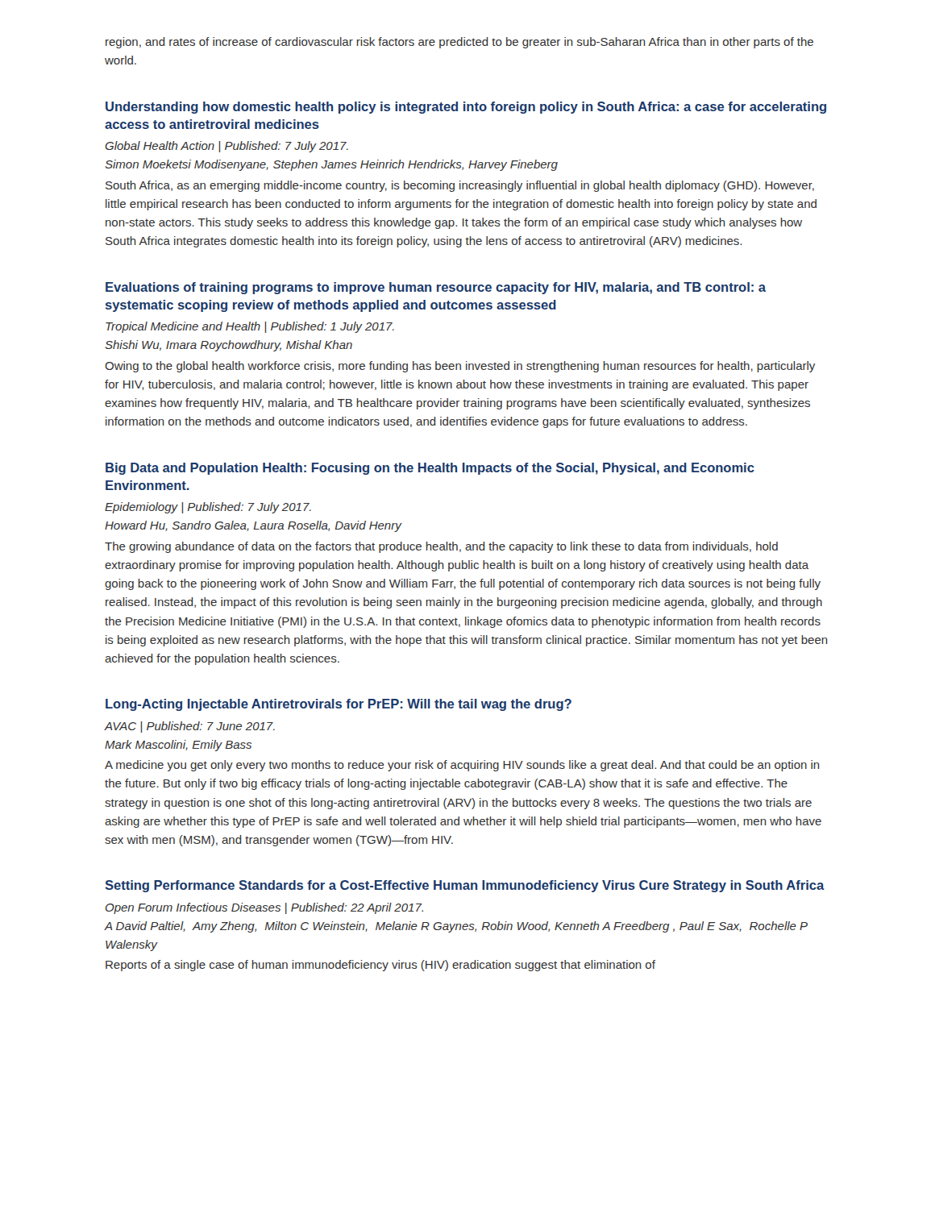region, and rates of increase of cardiovascular risk factors are predicted to be greater in sub-Saharan Africa than in other parts of the world.
Understanding how domestic health policy is integrated into foreign policy in South Africa: a case for accelerating access to antiretroviral medicines
Global Health Action | Published: 7 July 2017.
Simon Moeketsi Modisenyane, Stephen James Heinrich Hendricks, Harvey Fineberg
South Africa, as an emerging middle-income country, is becoming increasingly influential in global health diplomacy (GHD). However, little empirical research has been conducted to inform arguments for the integration of domestic health into foreign policy by state and non-state actors. This study seeks to address this knowledge gap. It takes the form of an empirical case study which analyses how South Africa integrates domestic health into its foreign policy, using the lens of access to antiretroviral (ARV) medicines.
Evaluations of training programs to improve human resource capacity for HIV, malaria, and TB control: a systematic scoping review of methods applied and outcomes assessed
Tropical Medicine and Health | Published: 1 July 2017.
Shishi Wu, Imara Roychowdhury, Mishal Khan
Owing to the global health workforce crisis, more funding has been invested in strengthening human resources for health, particularly for HIV, tuberculosis, and malaria control; however, little is known about how these investments in training are evaluated. This paper examines how frequently HIV, malaria, and TB healthcare provider training programs have been scientifically evaluated, synthesizes information on the methods and outcome indicators used, and identifies evidence gaps for future evaluations to address.
Big Data and Population Health: Focusing on the Health Impacts of the Social, Physical, and Economic Environment.
Epidemiology | Published: 7 July 2017.
Howard Hu, Sandro Galea, Laura Rosella, David Henry
The growing abundance of data on the factors that produce health, and the capacity to link these to data from individuals, hold extraordinary promise for improving population health. Although public health is built on a long history of creatively using health data going back to the pioneering work of John Snow and William Farr, the full potential of contemporary rich data sources is not being fully realised. Instead, the impact of this revolution is being seen mainly in the burgeoning precision medicine agenda, globally, and through the Precision Medicine Initiative (PMI) in the U.S.A. In that context, linkage ofomics data to phenotypic information from health records is being exploited as new research platforms, with the hope that this will transform clinical practice. Similar momentum has not yet been achieved for the population health sciences.
Long-Acting Injectable Antiretrovirals for PrEP: Will the tail wag the drug?
AVAC | Published: 7 June 2017.
Mark Mascolini, Emily Bass
A medicine you get only every two months to reduce your risk of acquiring HIV sounds like a great deal. And that could be an option in the future. But only if two big efficacy trials of long-acting injectable cabotegravir (CAB-LA) show that it is safe and effective. The strategy in question is one shot of this long-acting antiretroviral (ARV) in the buttocks every 8 weeks. The questions the two trials are asking are whether this type of PrEP is safe and well tolerated and whether it will help shield trial participants—women, men who have sex with men (MSM), and transgender women (TGW)—from HIV.
Setting Performance Standards for a Cost-Effective Human Immunodeficiency Virus Cure Strategy in South Africa
Open Forum Infectious Diseases | Published: 22 April 2017.
A David Paltiel, Amy Zheng, Milton C Weinstein, Melanie R Gaynes, Robin Wood, Kenneth A Freedberg , Paul E Sax, Rochelle P Walensky
Reports of a single case of human immunodeficiency virus (HIV) eradication suggest that elimination of